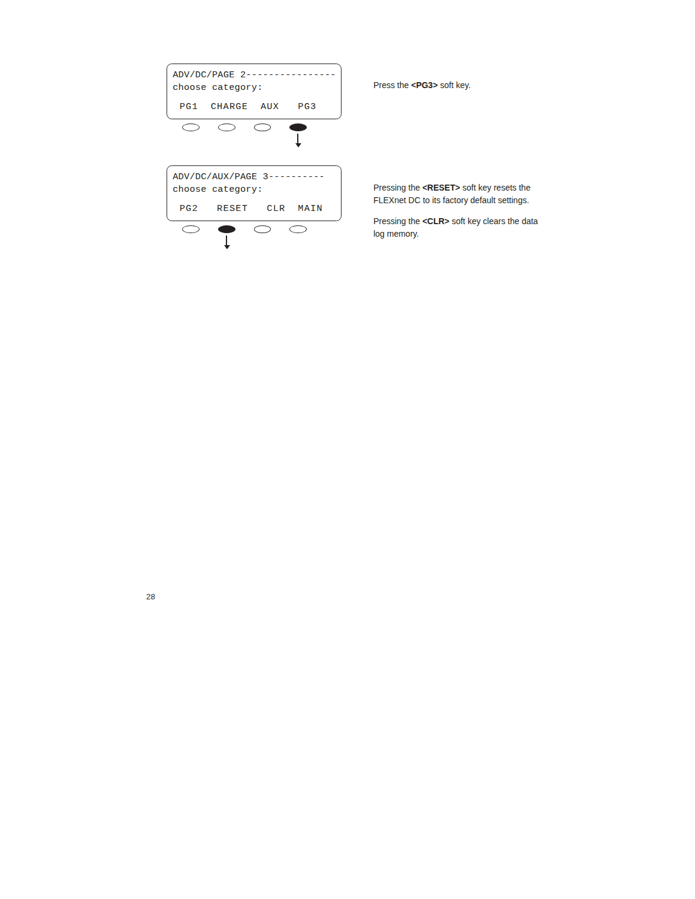ADV/DC/PAGE 2----------------
choose category:
PG1 CHARGE AUX PG3
Press the <PG3> soft key.
ADV/DC/AUX/PAGE 3----------
choose category:
PG2 RESET CLR MAIN
Pressing the <RESET> soft key resets the FLEXnet DC to its factory default settings.
Pressing the <CLR> soft key clears the data log memory.
28